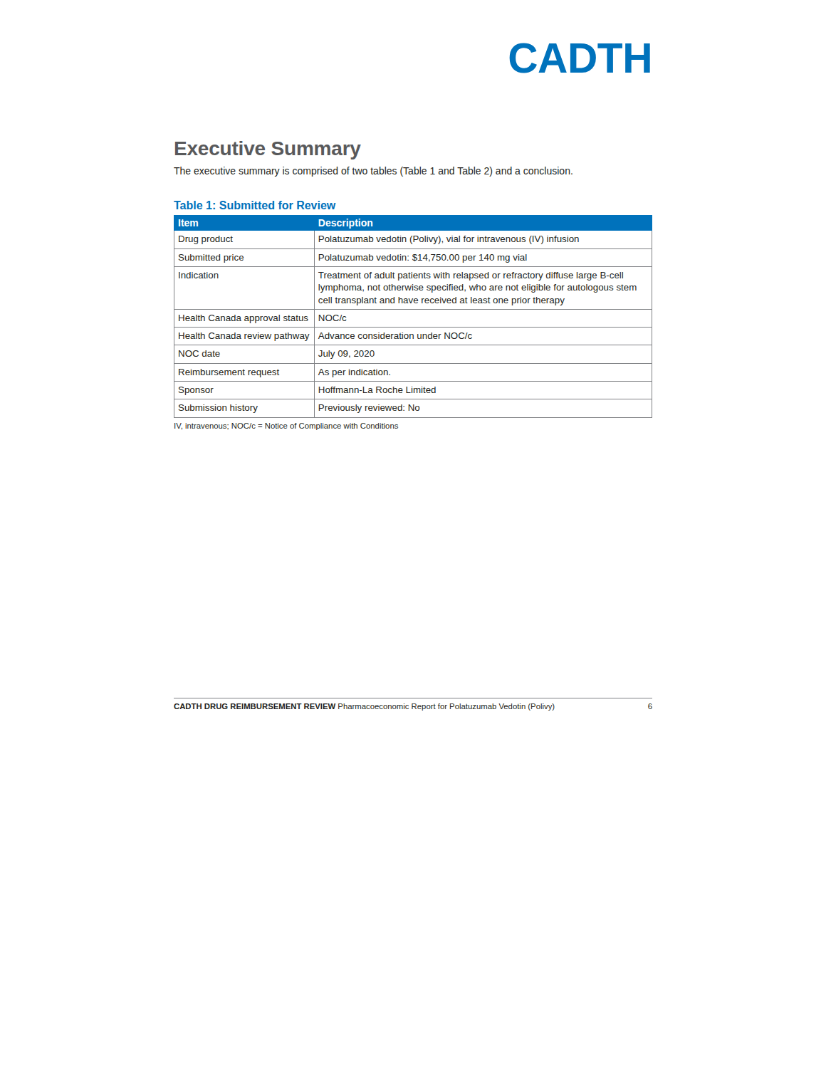CADTH
Executive Summary
The executive summary is comprised of two tables (Table 1 and Table 2) and a conclusion.
Table 1: Submitted for Review
| Item | Description |
| --- | --- |
| Drug product | Polatuzumab vedotin (Polivy), vial for intravenous (IV) infusion |
| Submitted price | Polatuzumab vedotin: $14,750.00 per 140 mg vial |
| Indication | Treatment of adult patients with relapsed or refractory diffuse large B-cell lymphoma, not otherwise specified, who are not eligible for autologous stem cell transplant and have received at least one prior therapy |
| Health Canada approval status | NOC/c |
| Health Canada review pathway | Advance consideration under NOC/c |
| NOC date | July 09, 2020 |
| Reimbursement request | As per indication. |
| Sponsor | Hoffmann-La Roche Limited |
| Submission history | Previously reviewed: No |
IV, intravenous; NOC/c = Notice of Compliance with Conditions
CADTH DRUG REIMBURSEMENT REVIEW Pharmacoeconomic Report for Polatuzumab Vedotin (Polivy)
6